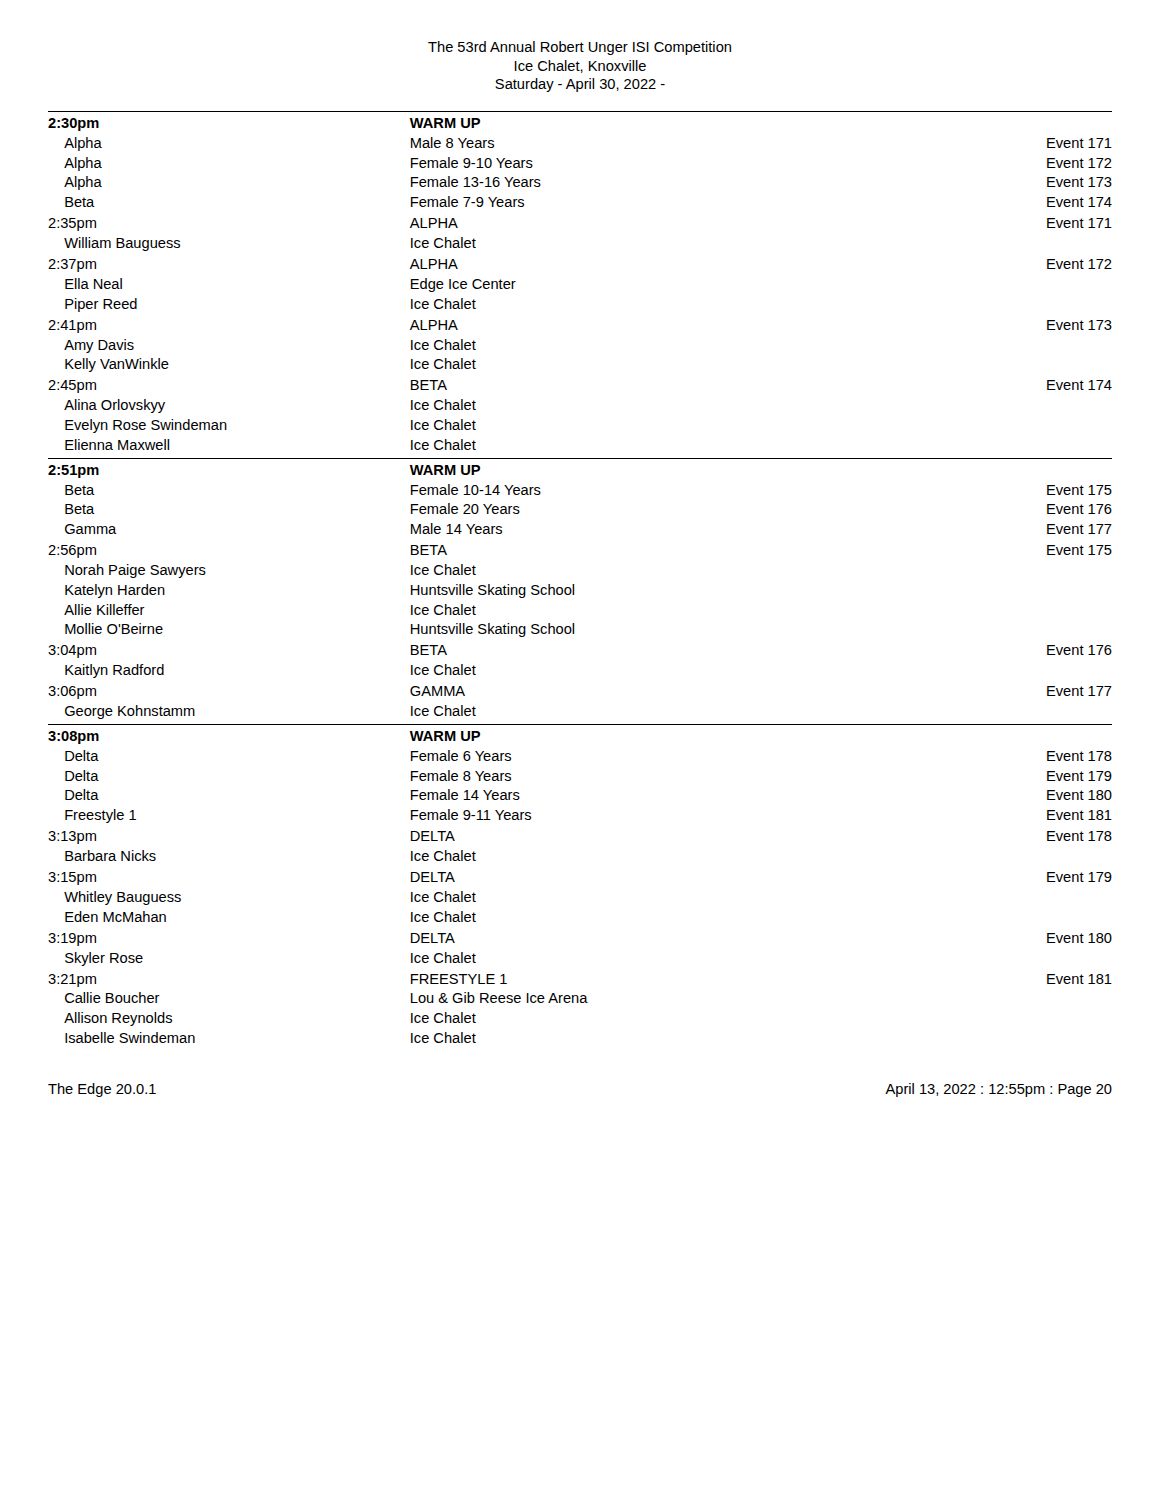The 53rd Annual Robert Unger ISI Competition
Ice Chalet, Knoxville
Saturday - April 30, 2022 -
| 2:30pm | WARM UP | |
| Alpha | Male 8 Years | Event 171 |
| Alpha | Female 9-10 Years | Event 172 |
| Alpha | Female 13-16 Years | Event 173 |
| Beta | Female 7-9 Years | Event 174 |
| 2:35pm | ALPHA | Event 171 |
| William Bauguess | Ice Chalet | |
| 2:37pm | ALPHA | Event 172 |
| Ella Neal | Edge Ice Center | |
| Piper Reed | Ice Chalet | |
| 2:41pm | ALPHA | Event 173 |
| Amy Davis | Ice Chalet | |
| Kelly VanWinkle | Ice Chalet | |
| 2:45pm | BETA | Event 174 |
| Alina Orlovskyy | Ice Chalet | |
| Evelyn Rose Swindeman | Ice Chalet | |
| Elienna Maxwell | Ice Chalet | |
| 2:51pm | WARM UP | |
| Beta | Female 10-14 Years | Event 175 |
| Beta | Female 20 Years | Event 176 |
| Gamma | Male 14 Years | Event 177 |
| 2:56pm | BETA | Event 175 |
| Norah Paige Sawyers | Ice Chalet | |
| Katelyn Harden | Huntsville Skating School | |
| Allie Killeffer | Ice Chalet | |
| Mollie O'Beirne | Huntsville Skating School | |
| 3:04pm | BETA | Event 176 |
| Kaitlyn Radford | Ice Chalet | |
| 3:06pm | GAMMA | Event 177 |
| George Kohnstamm | Ice Chalet | |
| 3:08pm | WARM UP | |
| Delta | Female 6 Years | Event 178 |
| Delta | Female 8 Years | Event 179 |
| Delta | Female 14 Years | Event 180 |
| Freestyle 1 | Female 9-11 Years | Event 181 |
| 3:13pm | DELTA | Event 178 |
| Barbara Nicks | Ice Chalet | |
| 3:15pm | DELTA | Event 179 |
| Whitley Bauguess | Ice Chalet | |
| Eden McMahan | Ice Chalet | |
| 3:19pm | DELTA | Event 180 |
| Skyler Rose | Ice Chalet | |
| 3:21pm | FREESTYLE 1 | Event 181 |
| Callie Boucher | Lou & Gib Reese Ice Arena | |
| Allison Reynolds | Ice Chalet | |
| Isabelle Swindeman | Ice Chalet | |
The Edge 20.0.1 April 13, 2022 : 12:55pm : Page 20